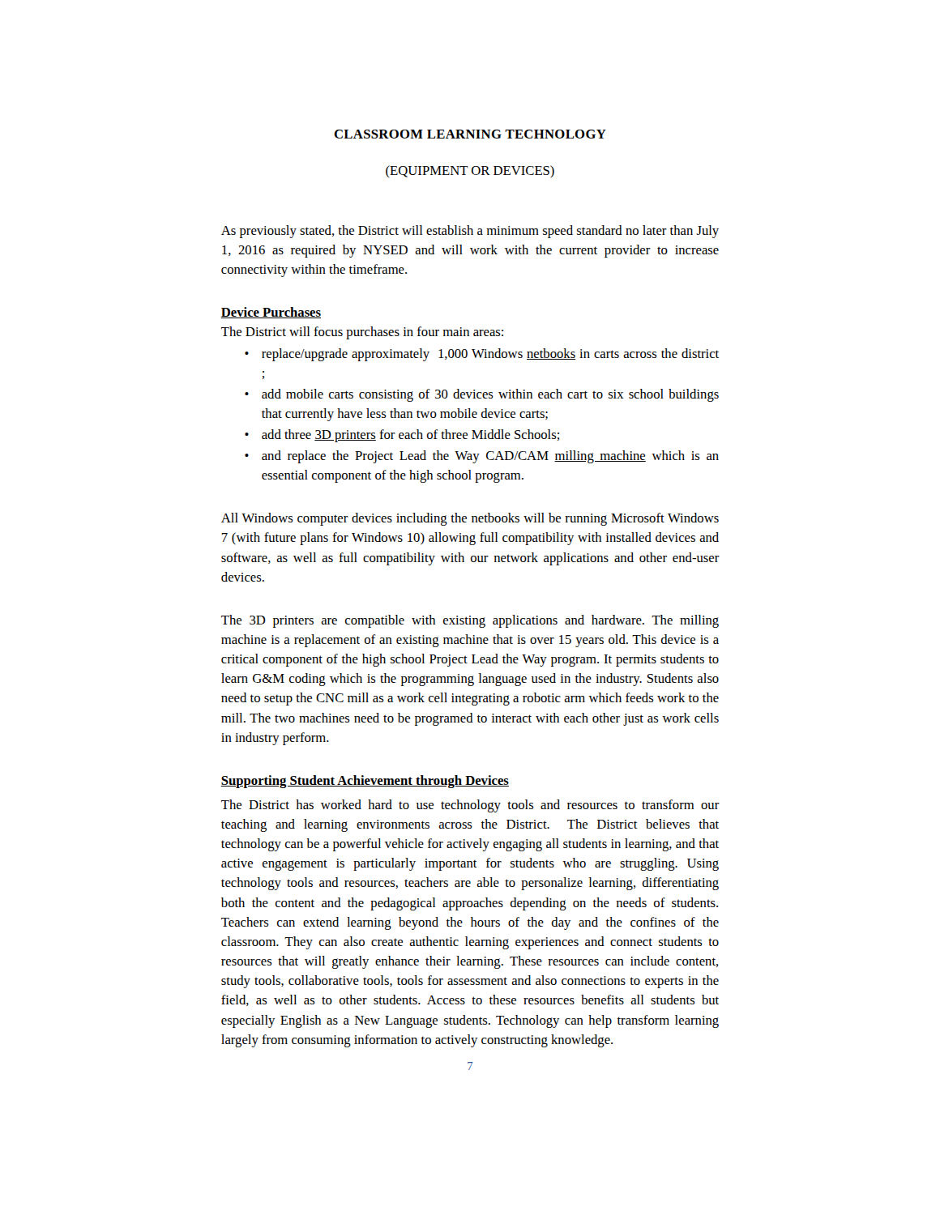Classroom Learning Technology
(EQUIPMENT OR DEVICES)
As previously stated, the District will establish a minimum speed standard no later than July 1, 2016 as required by NYSED and will work with the current provider to increase connectivity within the timeframe.
Device Purchases
The District will focus purchases in four main areas:
replace/upgrade approximately 1,000 Windows netbooks in carts across the district ;
add mobile carts consisting of 30 devices within each cart to six school buildings that currently have less than two mobile device carts;
add three 3D printers for each of three Middle Schools;
and replace the Project Lead the Way CAD/CAM milling machine which is an essential component of the high school program.
All Windows computer devices including the netbooks will be running Microsoft Windows 7 (with future plans for Windows 10) allowing full compatibility with installed devices and software, as well as full compatibility with our network applications and other end-user devices.
The 3D printers are compatible with existing applications and hardware. The milling machine is a replacement of an existing machine that is over 15 years old. This device is a critical component of the high school Project Lead the Way program. It permits students to learn G&M coding which is the programming language used in the industry. Students also need to setup the CNC mill as a work cell integrating a robotic arm which feeds work to the mill. The two machines need to be programed to interact with each other just as work cells in industry perform.
Supporting Student Achievement through Devices
The District has worked hard to use technology tools and resources to transform our teaching and learning environments across the District. The District believes that technology can be a powerful vehicle for actively engaging all students in learning, and that active engagement is particularly important for students who are struggling. Using technology tools and resources, teachers are able to personalize learning, differentiating both the content and the pedagogical approaches depending on the needs of students. Teachers can extend learning beyond the hours of the day and the confines of the classroom. They can also create authentic learning experiences and connect students to resources that will greatly enhance their learning. These resources can include content, study tools, collaborative tools, tools for assessment and also connections to experts in the field, as well as to other students. Access to these resources benefits all students but especially English as a New Language students. Technology can help transform learning largely from consuming information to actively constructing knowledge.
7